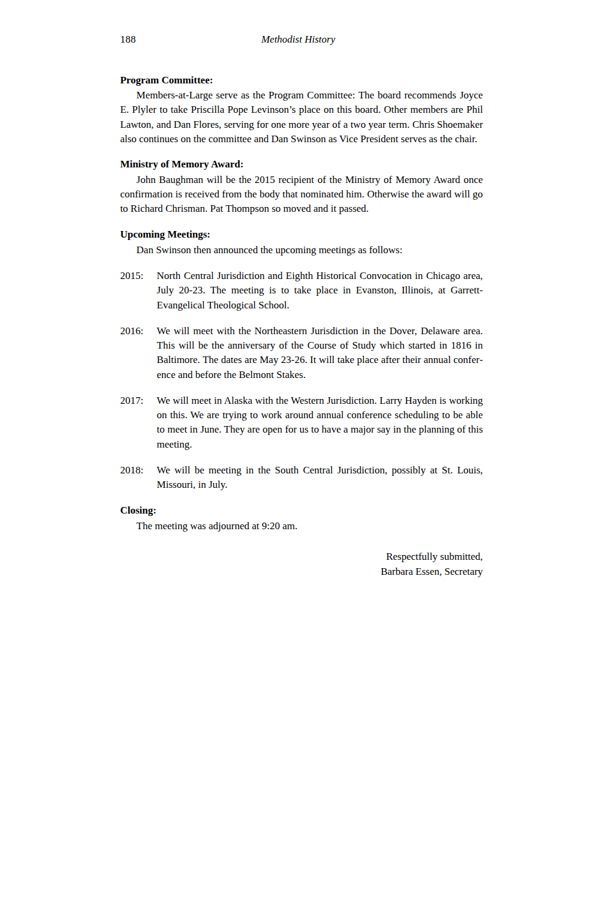188 Methodist History
Program Committee:
Members-at-Large serve as the Program Committee: The board recommends Joyce E. Plyler to take Priscilla Pope Levinson’s place on this board. Other members are Phil Lawton, and Dan Flores, serving for one more year of a two year term. Chris Shoemaker also continues on the committee and Dan Swinson as Vice President serves as the chair.
Ministry of Memory Award:
John Baughman will be the 2015 recipient of the Ministry of Memory Award once confirmation is received from the body that nominated him. Otherwise the award will go to Richard Chrisman. Pat Thompson so moved and it passed.
Upcoming Meetings:
Dan Swinson then announced the upcoming meetings as follows:
2015: North Central Jurisdiction and Eighth Historical Convocation in Chicago area, July 20-23. The meeting is to take place in Evanston, Illinois, at Garrett-Evangelical Theological School.
2016: We will meet with the Northeastern Jurisdiction in the Dover, Delaware area. This will be the anniversary of the Course of Study which started in 1816 in Baltimore. The dates are May 23-26. It will take place after their annual conference and before the Belmont Stakes.
2017: We will meet in Alaska with the Western Jurisdiction. Larry Hayden is working on this. We are trying to work around annual conference scheduling to be able to meet in June. They are open for us to have a major say in the planning of this meeting.
2018: We will be meeting in the South Central Jurisdiction, possibly at St. Louis, Missouri, in July.
Closing:
The meeting was adjourned at 9:20 am.
Respectfully submitted,
Barbara Essen, Secretary